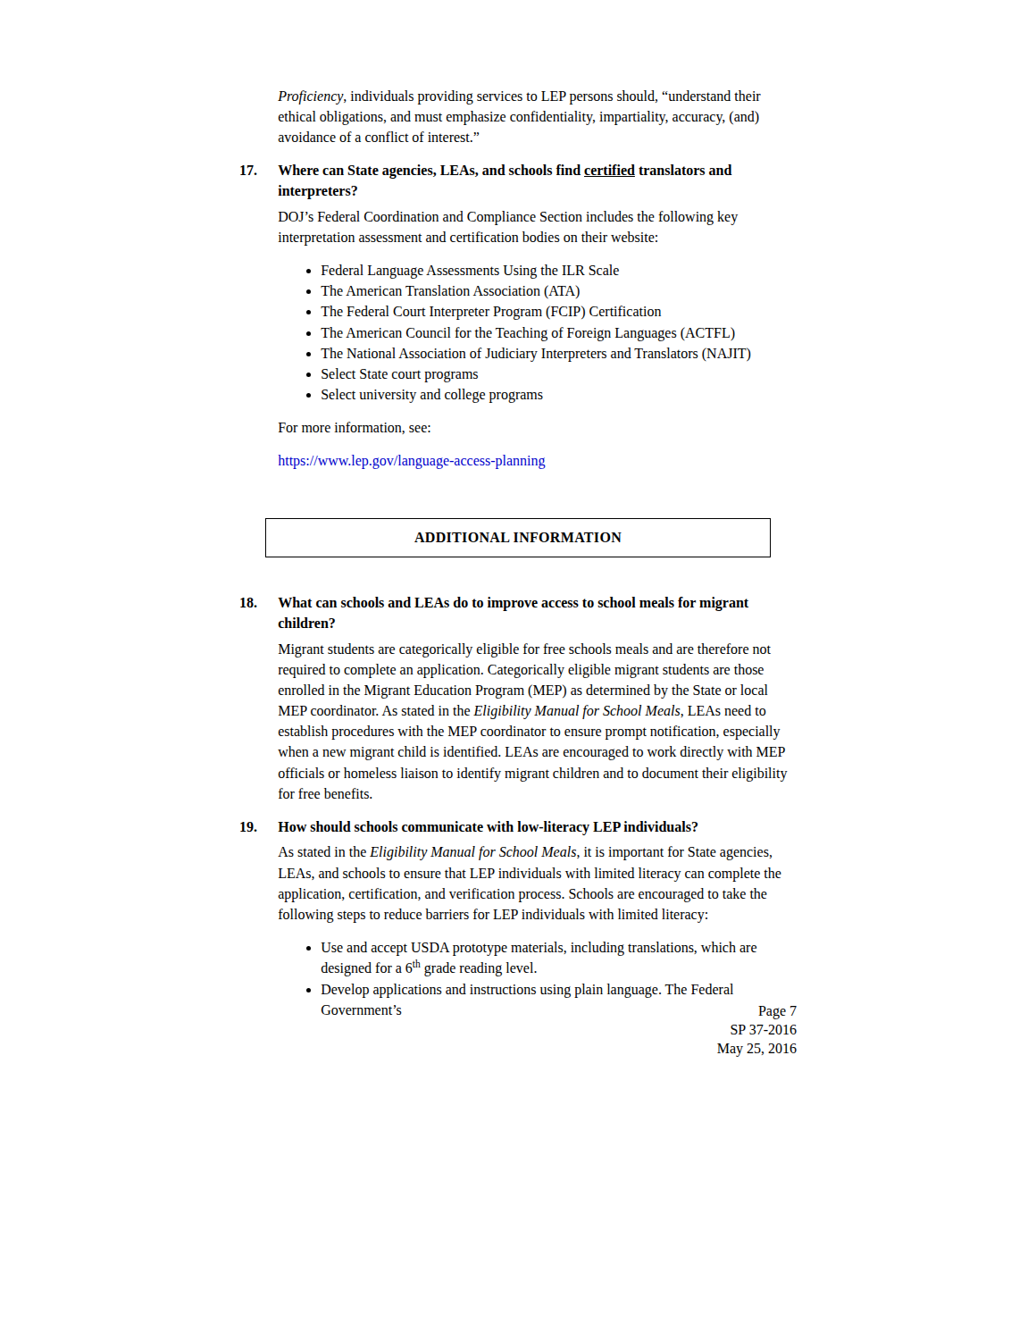Proficiency, individuals providing services to LEP persons should, “understand their ethical obligations, and must emphasize confidentiality, impartiality, accuracy, (and) avoidance of a conflict of interest.”
17. Where can State agencies, LEAs, and schools find certified translators and interpreters?
DOJ’s Federal Coordination and Compliance Section includes the following key interpretation assessment and certification bodies on their website:
Federal Language Assessments Using the ILR Scale
The American Translation Association (ATA)
The Federal Court Interpreter Program (FCIP) Certification
The American Council for the Teaching of Foreign Languages (ACTFL)
The National Association of Judiciary Interpreters and Translators (NAJIT)
Select State court programs
Select university and college programs
For more information, see:
https://www.lep.gov/language-access-planning
ADDITIONAL INFORMATION
18. What can schools and LEAs do to improve access to school meals for migrant children?
Migrant students are categorically eligible for free schools meals and are therefore not required to complete an application. Categorically eligible migrant students are those enrolled in the Migrant Education Program (MEP) as determined by the State or local MEP coordinator. As stated in the Eligibility Manual for School Meals, LEAs need to establish procedures with the MEP coordinator to ensure prompt notification, especially when a new migrant child is identified. LEAs are encouraged to work directly with MEP officials or homeless liaison to identify migrant children and to document their eligibility for free benefits.
19. How should schools communicate with low-literacy LEP individuals?
As stated in the Eligibility Manual for School Meals, it is important for State agencies, LEAs, and schools to ensure that LEP individuals with limited literacy can complete the application, certification, and verification process. Schools are encouraged to take the following steps to reduce barriers for LEP individuals with limited literacy:
Use and accept USDA prototype materials, including translations, which are designed for a 6th grade reading level.
Develop applications and instructions using plain language. The Federal Government’s
Page 7
SP 37-2016
May 25, 2016